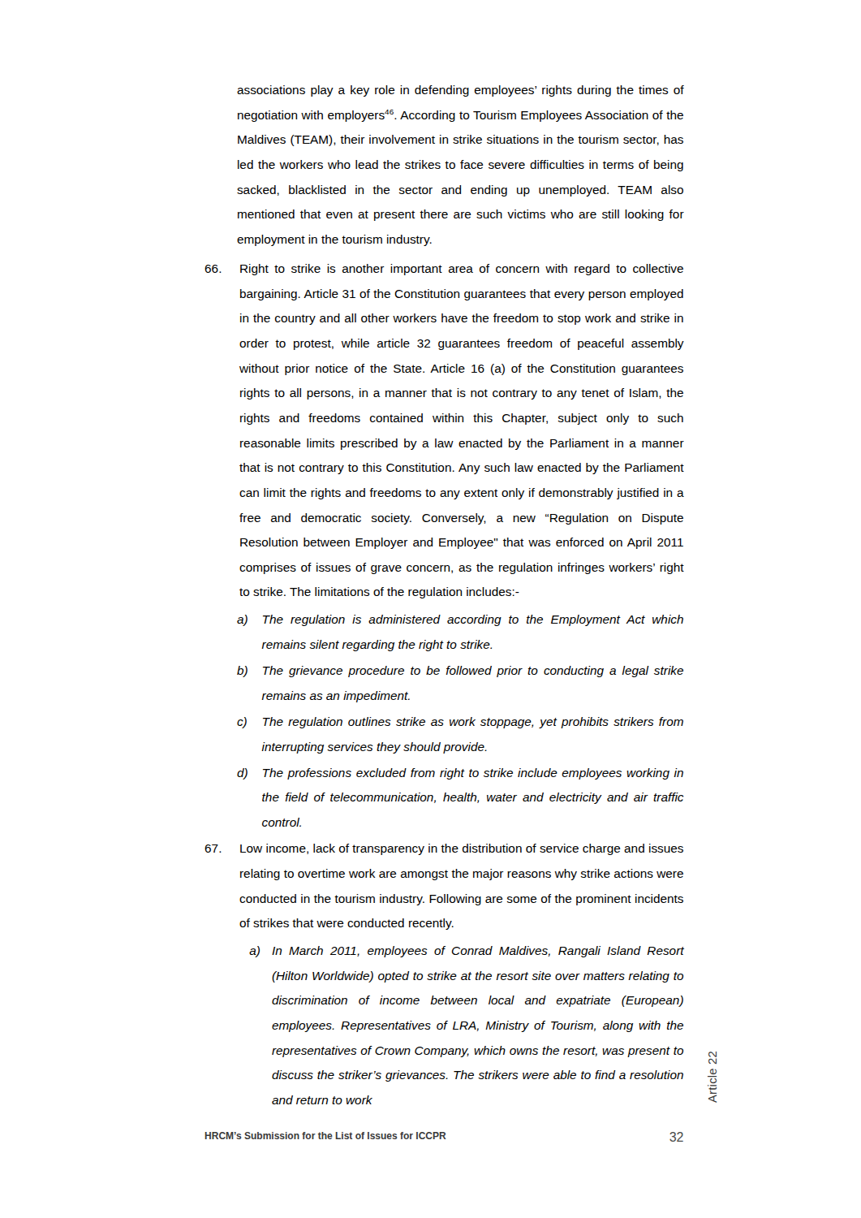associations play a key role in defending employees’ rights during the times of negotiation with employers46. According to Tourism Employees Association of the Maldives (TEAM), their involvement in strike situations in the tourism sector, has led the workers who lead the strikes to face severe difficulties in terms of being sacked, blacklisted in the sector and ending up unemployed. TEAM also mentioned that even at present there are such victims who are still looking for employment in the tourism industry.
66.
Right to strike is another important area of concern with regard to collective bargaining. Article 31 of the Constitution guarantees that every person employed in the country and all other workers have the freedom to stop work and strike in order to protest, while article 32 guarantees freedom of peaceful assembly without prior notice of the State. Article 16 (a) of the Constitution guarantees rights to all persons, in a manner that is not contrary to any tenet of Islam, the rights and freedoms contained within this Chapter, subject only to such reasonable limits prescribed by a law enacted by the Parliament in a manner that is not contrary to this Constitution. Any such law enacted by the Parliament can limit the rights and freedoms to any extent only if demonstrably justified in a free and democratic society. Conversely, a new “Regulation on Dispute Resolution between Employer and Employee" that was enforced on April 2011 comprises of issues of grave concern, as the regulation infringes workers’ right to strike. The limitations of the regulation includes:-
a) The regulation is administered according to the Employment Act which remains silent regarding the right to strike.
b) The grievance procedure to be followed prior to conducting a legal strike remains as an impediment.
c) The regulation outlines strike as work stoppage, yet prohibits strikers from interrupting services they should provide.
d) The professions excluded from right to strike include employees working in the field of telecommunication, health, water and electricity and air traffic control.
67.
Low income, lack of transparency in the distribution of service charge and issues relating to overtime work are amongst the major reasons why strike actions were conducted in the tourism industry. Following are some of the prominent incidents of strikes that were conducted recently.
a) In March 2011, employees of Conrad Maldives, Rangali Island Resort (Hilton Worldwide) opted to strike at the resort site over matters relating to discrimination of income between local and expatriate (European) employees. Representatives of LRA, Ministry of Tourism, along with the representatives of Crown Company, which owns the resort, was present to discuss the striker’s grievances. The strikers were able to find a resolution and return to work
Article 22
HRCM’s Submission for the List of Issues for ICCPR
32